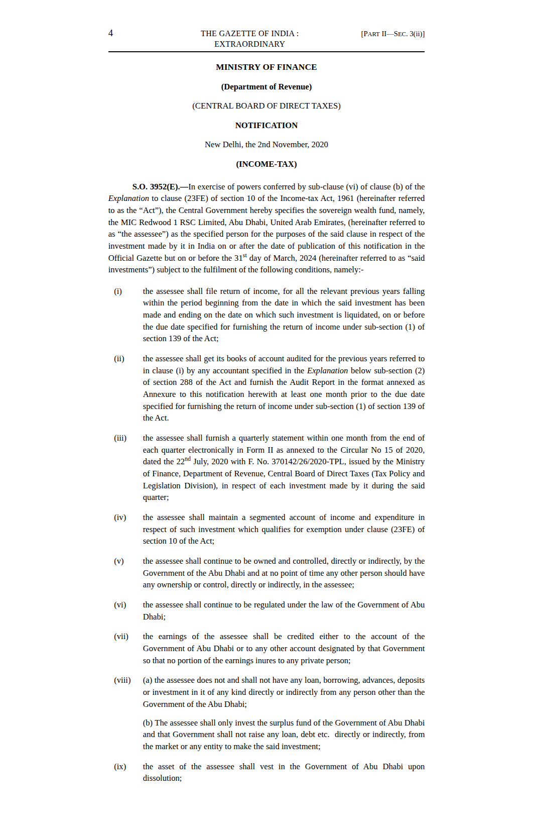4
THE GAZETTE OF INDIA : EXTRAORDINARY
[PART II—SEC. 3(ii)]
MINISTRY OF FINANCE
(Department of Revenue)
(CENTRAL BOARD OF DIRECT TAXES)
NOTIFICATION
New Delhi, the 2nd November, 2020
(INCOME-TAX)
S.O. 3952(E).—In exercise of powers conferred by sub-clause (vi) of clause (b) of the Explanation to clause (23FE) of section 10 of the Income-tax Act, 1961 (hereinafter referred to as the “Act”), the Central Government hereby specifies the sovereign wealth fund, namely, the MIC Redwood 1 RSC Limited, Abu Dhabi, United Arab Emirates, (hereinafter referred to as “the assessee”) as the specified person for the purposes of the said clause in respect of the investment made by it in India on or after the date of publication of this notification in the Official Gazette but on or before the 31st day of March, 2024 (hereinafter referred to as “said investments”) subject to the fulfilment of the following conditions, namely:-
(i)
the assessee shall file return of income, for all the relevant previous years falling within the period beginning from the date in which the said investment has been made and ending on the date on which such investment is liquidated, on or before the due date specified for furnishing the return of income under sub-section (1) of section 139 of the Act;
(ii)
the assessee shall get its books of account audited for the previous years referred to in clause (i) by any accountant specified in the Explanation below sub-section (2) of section 288 of the Act and furnish the Audit Report in the format annexed as Annexure to this notification herewith at least one month prior to the due date specified for furnishing the return of income under sub-section (1) of section 139 of the Act.
(iii)
the assessee shall furnish a quarterly statement within one month from the end of each quarter electronically in Form II as annexed to the Circular No 15 of 2020, dated the 22nd July, 2020 with F. No. 370142/26/2020-TPL, issued by the Ministry of Finance, Department of Revenue, Central Board of Direct Taxes (Tax Policy and Legislation Division), in respect of each investment made by it during the said quarter;
(iv)
the assessee shall maintain a segmented account of income and expenditure in respect of such investment which qualifies for exemption under clause (23FE) of section 10 of the Act;
(v)
the assessee shall continue to be owned and controlled, directly or indirectly, by the Government of the Abu Dhabi and at no point of time any other person should have any ownership or control, directly or indirectly, in the assessee;
(vi)
the assessee shall continue to be regulated under the law of the Government of Abu Dhabi;
(vii)
the earnings of the assessee shall be credited either to the account of the Government of Abu Dhabi or to any other account designated by that Government so that no portion of the earnings inures to any private person;
(viii)
(a) the assessee does not and shall not have any loan, borrowing, advances, deposits or investment in it of any kind directly or indirectly from any person other than the Government of the Abu Dhabi;
(b) The assessee shall only invest the surplus fund of the Government of Abu Dhabi and that Government shall not raise any loan, debt etc. directly or indirectly, from the market or any entity to make the said investment;
(ix)
the asset of the assessee shall vest in the Government of Abu Dhabi upon dissolution;